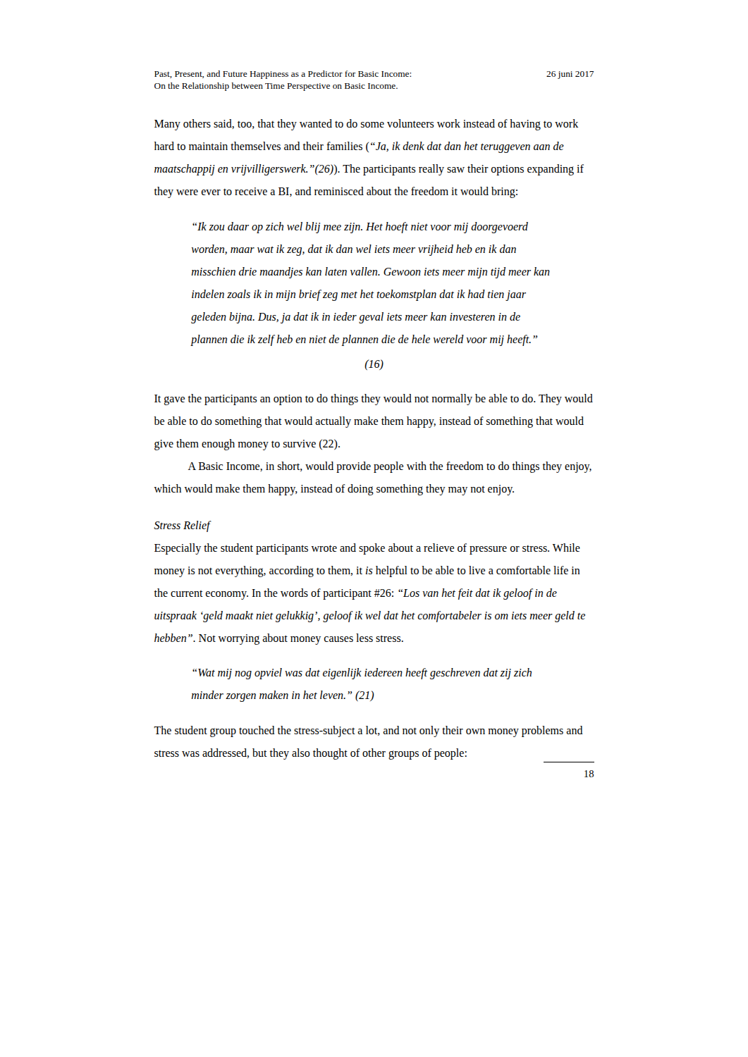Past, Present, and Future Happiness as a Predictor for Basic Income:
On the Relationship between Time Perspective on Basic Income.
26 juni 2017
Many others said, too, that they wanted to do some volunteers work instead of having to work hard to maintain themselves and their families (“Ja, ik denk dat dan het teruggeven aan de maatschappij en vrijvilligerswerk.”(26)). The participants really saw their options expanding if they were ever to receive a BI, and reminisced about the freedom it would bring:
“Ik zou daar op zich wel blij mee zijn. Het hoeft niet voor mij doorgevoerd worden, maar wat ik zeg, dat ik dan wel iets meer vrijheid heb en ik dan misschien drie maandjes kan laten vallen. Gewoon iets meer mijn tijd meer kan indelen zoals ik in mijn brief zeg met het toekomstplan dat ik had tien jaar geleden bijna. Dus, ja dat ik in ieder geval iets meer kan investeren in de plannen die ik zelf heb en niet de plannen die de hele wereld voor mij heeft.”
(16)
It gave the participants an option to do things they would not normally be able to do. They would be able to do something that would actually make them happy, instead of something that would give them enough money to survive (22).
A Basic Income, in short, would provide people with the freedom to do things they enjoy, which would make them happy, instead of doing something they may not enjoy.
Stress Relief
Especially the student participants wrote and spoke about a relieve of pressure or stress. While money is not everything, according to them, it is helpful to be able to live a comfortable life in the current economy. In the words of participant #26: “Los van het feit dat ik geloof in de uitspraak ‘geld maakt niet gelukkig’, geloof ik wel dat het comfortabeler is om iets meer geld te hebben”. Not worrying about money causes less stress.
“Wat mij nog opviel was dat eigenlijk iedereen heeft geschreven dat zij zich minder zorgen maken in het leven.” (21)
The student group touched the stress-subject a lot, and not only their own money problems and stress was addressed, but they also thought of other groups of people:
18